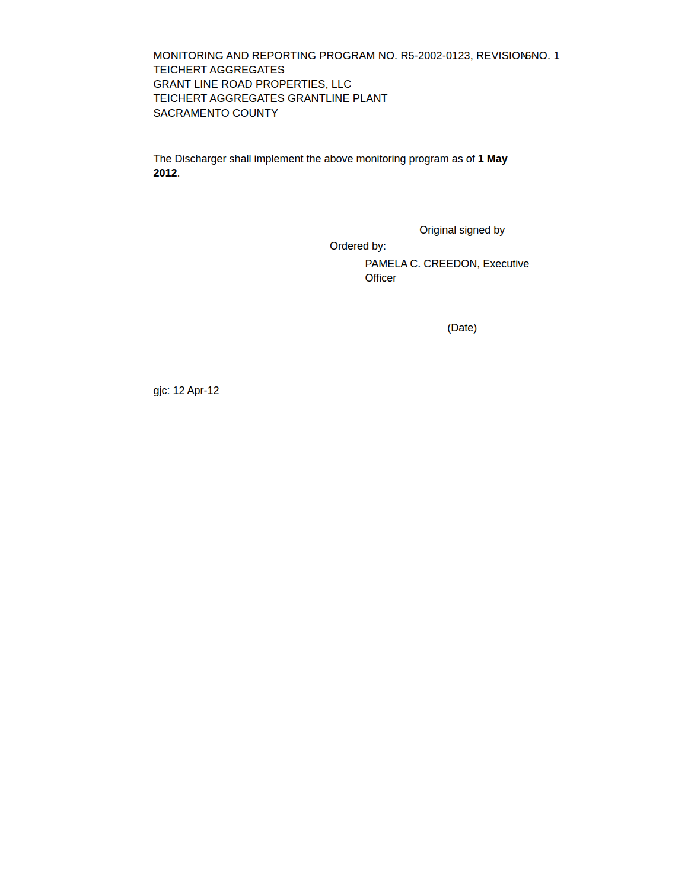-6-
MONITORING AND REPORTING PROGRAM NO. R5-2002-0123, REVISION NO. 1
TEICHERT AGGREGATES
GRANT LINE ROAD PROPERTIES, LLC
TEICHERT AGGREGATES GRANTLINE PLANT
SACRAMENTO COUNTY
The Discharger shall implement the above monitoring program as of 1 May 2012.
Original signed by
Ordered by:
PAMELA C. CREEDON, Executive Officer
(Date)
gjc: 12 Apr-12